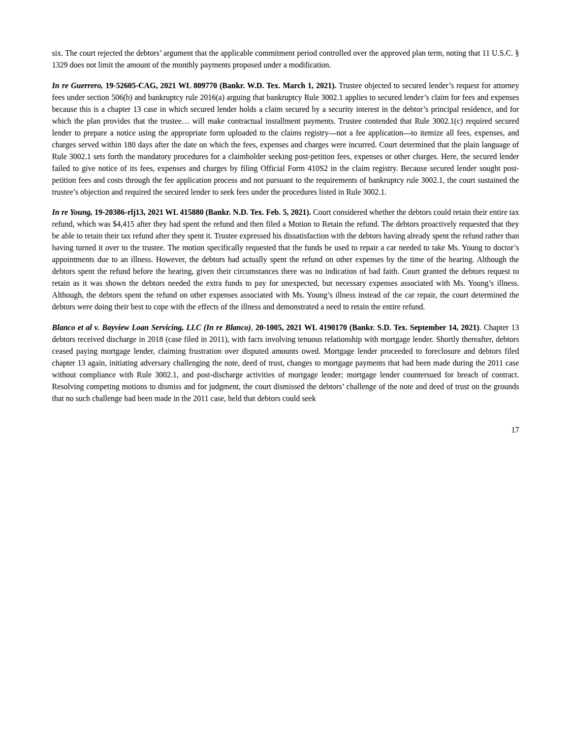six. The court rejected the debtors’ argument that the applicable commitment period controlled over the approved plan term, noting that 11 U.S.C. § 1329 does not limit the amount of the monthly payments proposed under a modification.
In re Guerrero, 19-52605-CAG, 2021 WL 809770 (Bankr. W.D. Tex. March 1, 2021). Trustee objected to secured lender’s request for attorney fees under section 506(b) and bankruptcy rule 2016(a) arguing that bankruptcy Rule 3002.1 applies to secured lender’s claim for fees and expenses because this is a chapter 13 case in which secured lender holds a claim secured by a security interest in the debtor’s principal residence, and for which the plan provides that the trustee… will make contractual installment payments. Trustee contended that Rule 3002.1(c) required secured lender to prepare a notice using the appropriate form uploaded to the claims registry—not a fee application—to itemize all fees, expenses, and charges served within 180 days after the date on which the fees, expenses and charges were incurred. Court determined that the plain language of Rule 3002.1 sets forth the mandatory procedures for a claimholder seeking post-petition fees, expenses or other charges. Here, the secured lender failed to give notice of its fees, expenses and charges by filing Official Form 410S2 in the claim registry. Because secured lender sought post-petition fees and costs through the fee application process and not pursuant to the requirements of bankruptcy rule 3002.1, the court sustained the trustee’s objection and required the secured lender to seek fees under the procedures listed in Rule 3002.1.
In re Young, 19-20386-rlj13, 2021 WL 415880 (Bankr. N.D. Tex. Feb. 5, 2021). Court considered whether the debtors could retain their entire tax refund, which was $4,415 after they had spent the refund and then filed a Motion to Retain the refund. The debtors proactively requested that they be able to retain their tax refund after they spent it. Trustee expressed his dissatisfaction with the debtors having already spent the refund rather than having turned it over to the trustee. The motion specifically requested that the funds be used to repair a car needed to take Ms. Young to doctor’s appointments due to an illness. However, the debtors had actually spent the refund on other expenses by the time of the hearing. Although the debtors spent the refund before the hearing, given their circumstances there was no indication of bad faith. Court granted the debtors request to retain as it was shown the debtors needed the extra funds to pay for unexpected, but necessary expenses associated with Ms. Young’s illness. Although, the debtors spent the refund on other expenses associated with Ms. Young’s illness instead of the car repair, the court determined the debtors were doing their best to cope with the effects of the illness and demonstrated a need to retain the entire refund.
Blanco et al v. Bayview Loan Servicing, LLC (In re Blanco), 20-1005, 2021 WL 4190170 (Bankr. S.D. Tex. September 14, 2021). Chapter 13 debtors received discharge in 2018 (case filed in 2011), with facts involving tenuous relationship with mortgage lender. Shortly thereafter, debtors ceased paying mortgage lender, claiming frustration over disputed amounts owed. Mortgage lender proceeded to foreclosure and debtors filed chapter 13 again, initiating adversary challenging the note, deed of trust, changes to mortgage payments that had been made during the 2011 case without compliance with Rule 3002.1, and post-discharge activities of mortgage lender; mortgage lender countersued for breach of contract. Resolving competing motions to dismiss and for judgment, the court dismissed the debtors’ challenge of the note and deed of trust on the grounds that no such challenge had been made in the 2011 case, held that debtors could seek
17